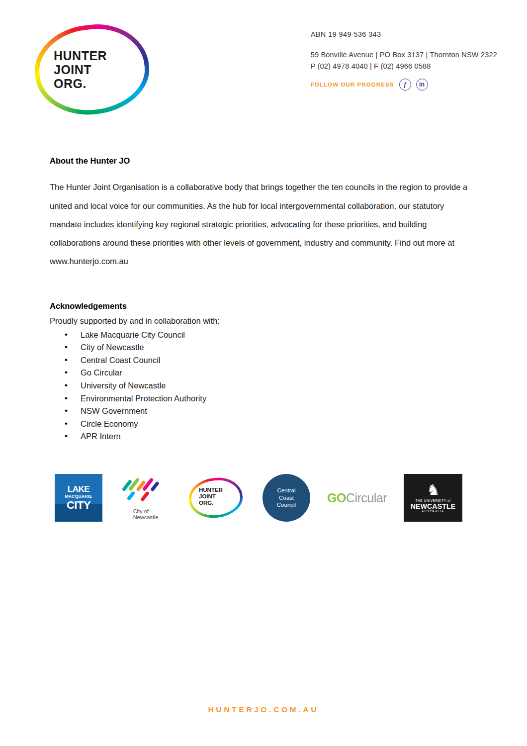Hunter
Joint
Org.
ABN 19 949 536 343
59 Bonville Avenue | PO Box 3137 | Thornton NSW 2322
P (02) 4978 4040 | F (02) 4966 0588
Follow our progress f in
About the Hunter JO
The Hunter Joint Organisation is a collaborative body that brings together the ten councils in the region to provide a united and local voice for our communities. As the hub for local intergovernmental collaboration, our statutory mandate includes identifying key regional strategic priorities, advocating for these priorities, and building collaborations around these priorities with other levels of government, industry and community. Find out more at www.hunterjo.com.au
Acknowledgements
Proudly supported by and in collaboration with:
Lake Macquarie City Council
City of Newcastle
Central Coast Council
Go Circular
University of Newcastle
Environmental Protection Authority
NSW Government
Circle Economy
APR Intern
LAKE MACQUARIE CITY
City of Newcastle
Hunter
Joint
Org.
Central Coast Council
GO Circular
♞
THE UNIVERSITY of NEWCASTLE AUSTRALIA
HUNTERJO.COM.AU